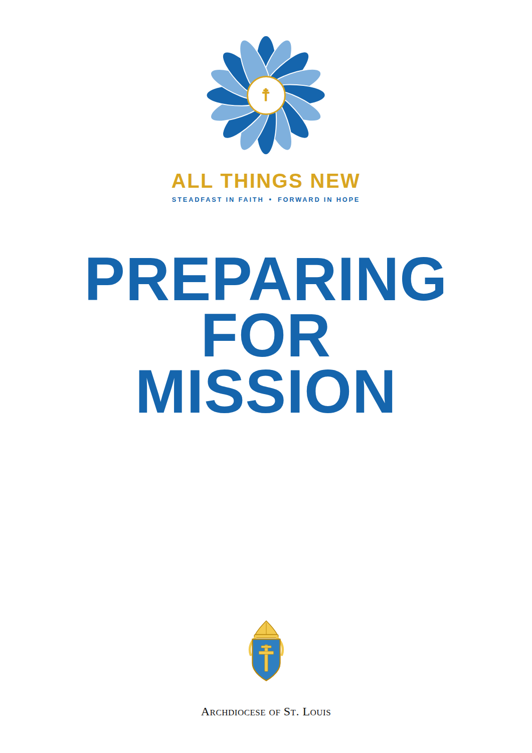☨
ALL THINGS NEW
Steadfast in Faith ● Forward in Hope
Preparing for Mission
Archdiocese of St. Louis